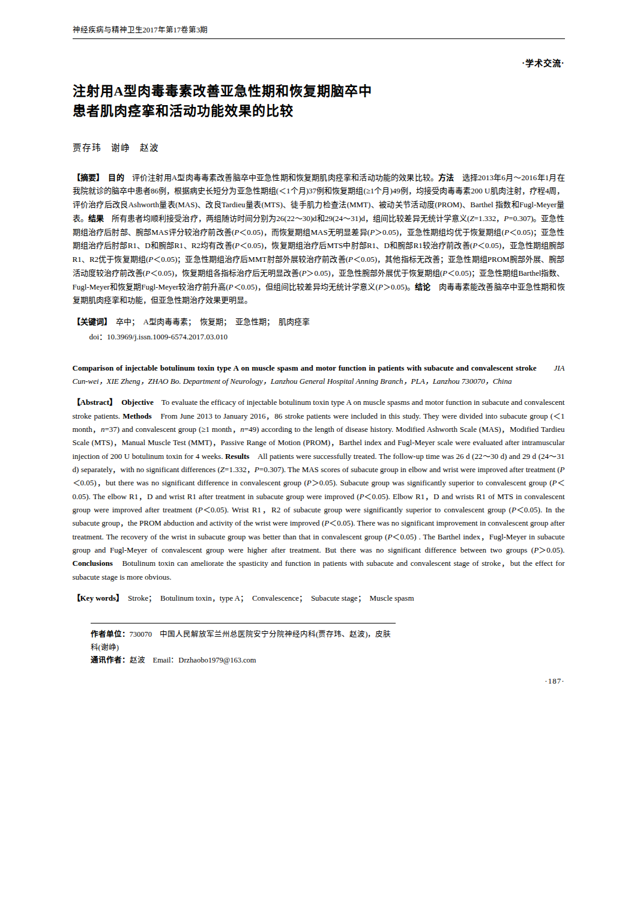神经疾病与精神卫生2017年第17卷第3期
·学术交流·
注射用A型肉毒毒素改善亚急性期和恢复期脑卒中
患者肌肉痉挛和活动功能效果的比较
贾存玮　谢峥　赵波
【摘要】　目的　评价注射用A型肉毒毒素改善脑卒中亚急性期和恢复期肌肉痉挛和活动功能的效果比较。方法　选择2013年6月～2016年1月在我院就诊的脑卒中患者86例，根据病史长短分为亚急性期组(＜1个月)37例和恢复期组(≥1个月)49例，均接受肉毒毒素200 U肌肉注射，疗程4周，评价治疗后改良Ashworth量表(MAS)、改良Tardieu量表(MTS)、徒手肌力检查法(MMT)、被动关节活动度(PROM)、Barthel 指数和Fugl-Meyer量表。结果　所有患者均顺利接受治疗，两组随访时间分别为26(22～30)d和29(24～31)d，组间比较差异无统计学意义(Z=1.332，P=0.307)。亚急性期组治疗后肘部、腕部MAS评分较治疗前改善(P＜0.05)，而恢复期组MAS无明显差异(P＞0.05)，亚急性期组均优于恢复期组(P＜0.05)；亚急性期组治疗后肘部R1、D和腕部R1、R2均有改善(P＜0.05)，恢复期组治疗后MTS中肘部R1、D和腕部R1较治疗前改善(P＜0.05)，亚急性期组腕部R1、R2优于恢复期组(P＜0.05)；亚急性期组治疗后MMT肘部外展较治疗前改善(P＜0.05)，其他指标无改善；亚急性期组PROM腕部外展、腕部活动度较治疗前改善(P＜0.05)，恢复期组各指标治疗后无明显改善(P＞0.05)，亚急性腕部外展优于恢复期组(P＜0.05)；亚急性期组Barthel指数、Fugl-Meyer和恢复期Fugl-Meyer较治疗前升高(P＜0.05)，但组间比较差异均无统计学意义(P＞0.05)。结论　肉毒毒素能改善脑卒中亚急性期和恢复期肌肉痉挛和功能，但亚急性期治疗效果更明显。
【关键词】　卒中；　A型肉毒毒素；　恢复期；　亚急性期；　肌肉痉挛
doi：10.3969/j.issn.1009-6574.2017.03.010
Comparison of injectable botulinum toxin type A on muscle spasm and motor function in patients with subacute and convalescent stroke　　JIA Cun-wei，XIE Zheng，ZHAO Bo. Department of Neurology，Lanzhou General Hospital Anning Branch，PLA，Lanzhou 730070，China
【Abstract】　Objective　To evaluate the efficacy of injectable botulinum toxin type A on muscle spasms and motor function in subacute and convalescent stroke patients. Methods　From June 2013 to January 2016，86 stroke patients were included in this study. They were divided into subacute group (＜1 month，n=37) and convalescent group (≥1 month，n=49) according to the length of disease history. Modified Ashworth Scale (MAS)，Modified Tardieu Scale (MTS)，Manual Muscle Test (MMT)，Passive Range of Motion (PROM)，Barthel index and Fugl-Meyer scale were evaluated after intramuscular injection of 200 U botulinum toxin for 4 weeks. Results　All patients were successfully treated. The follow-up time was 26 d (22～30 d) and 29 d (24～31 d) separately，with no significant differences (Z=1.332，P=0.307). The MAS scores of subacute group in elbow and wrist were improved after treatment (P＜0.05)，but there was no significant difference in convalescent group (P＞0.05). Subacute group was significantly superior to convalescent group (P＜0.05). The elbow R1，D and wrist R1 after treatment in subacute group were improved (P＜0.05). Elbow R1，D and wrists R1 of MTS in convalescent group were improved after treatment (P＜0.05). Wrist R1，R2 of subacute group were significantly superior to convalescent group (P＜0.05). In the subacute group，the PROM abduction and activity of the wrist were improved (P＜0.05). There was no significant improvement in convalescent group after treatment. The recovery of the wrist in subacute group was better than that in convalescent group (P＜0.05) . The Barthel index，Fugl-Meyer in subacute group and Fugl-Meyer of convalescent group were higher after treatment. But there was no significant difference between two groups (P＞0.05). Conclusions　Botulinum toxin can ameliorate the spasticity and function in patients with subacute and convalescent stage of stroke，but the effect for subacute stage is more obvious.
【Key words】　Stroke；　Botulinum toxin，type A；　Convalescence；　Subacute stage；　Muscle spasm
作者单位：730070　中国人民解放军兰州总医院安宁分院神经内科(贾存玮、赵波)，皮肤科(谢峥)
通讯作者：赵波　Email：Drzhaobo1979@163.com
·187·